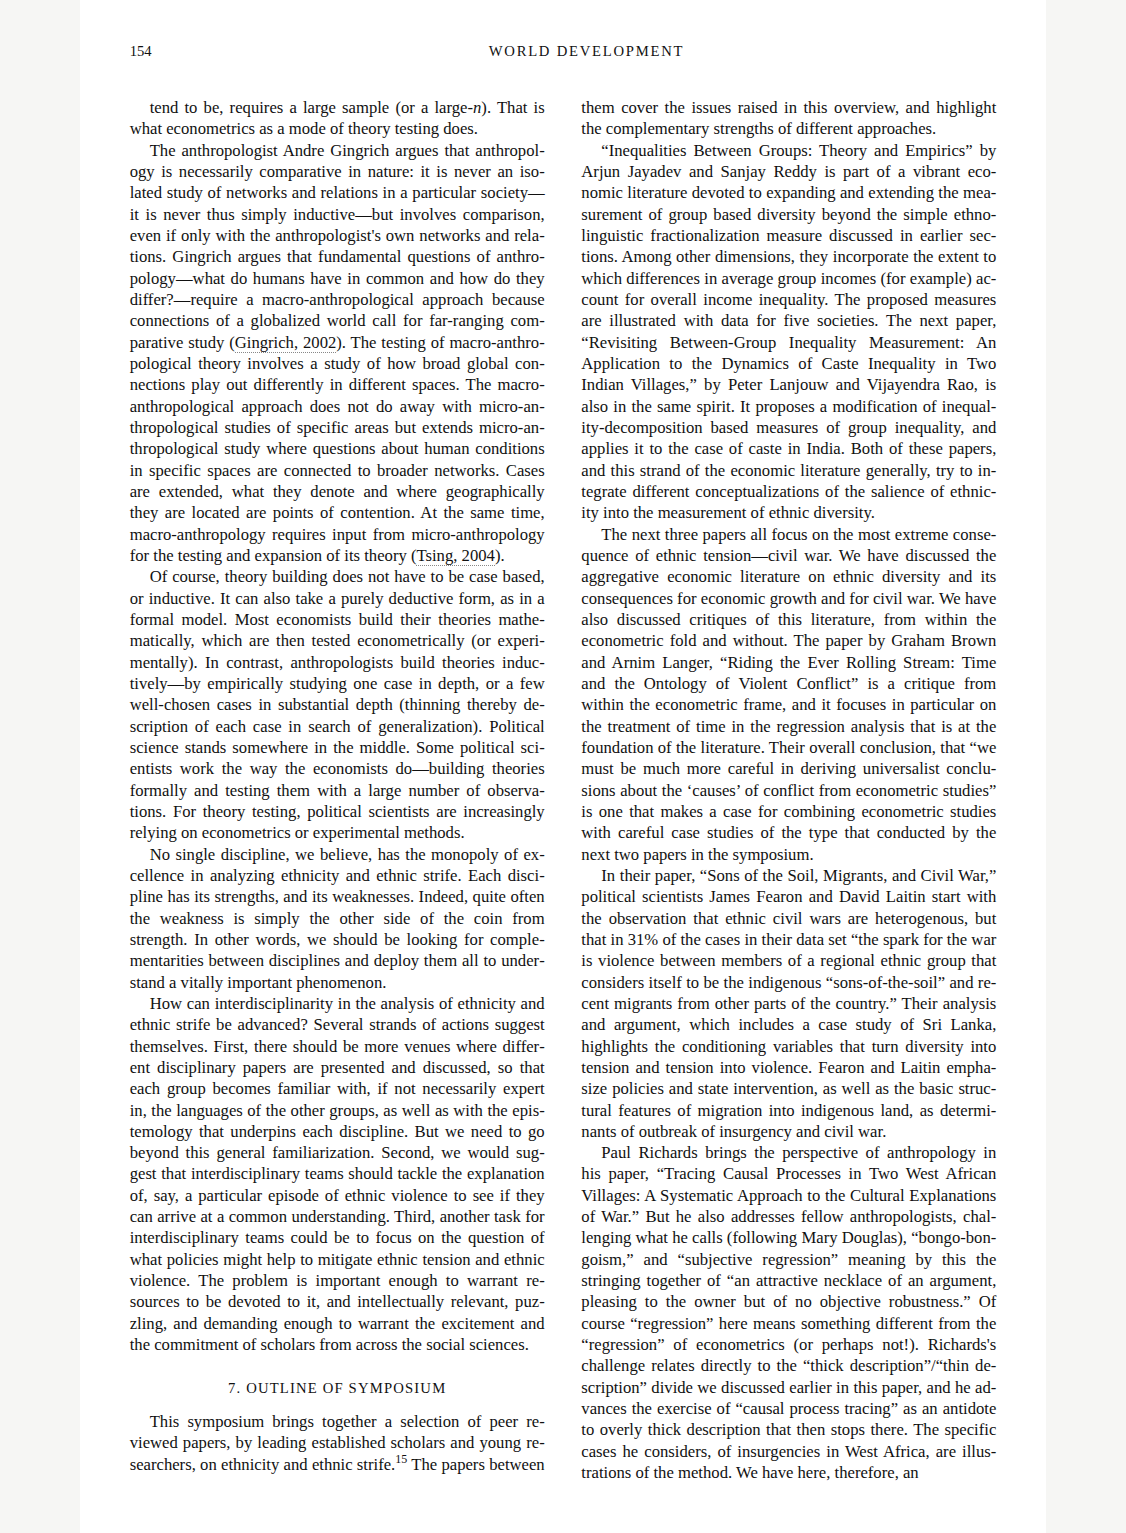154 World Development
tend to be, requires a large sample (or a large-n). That is what econometrics as a mode of theory testing does.
The anthropologist Andre Gingrich argues that anthropology is necessarily comparative in nature: it is never an isolated study of networks and relations in a particular society—it is never thus simply inductive—but involves comparison, even if only with the anthropologist's own networks and relations. Gingrich argues that fundamental questions of anthropology—what do humans have in common and how do they differ?—require a macro-anthropological approach because connections of a globalized world call for far-ranging comparative study (Gingrich, 2002). The testing of macro-anthropological theory involves a study of how broad global connections play out differently in different spaces. The macro-anthropological approach does not do away with micro-anthropological studies of specific areas but extends micro-anthropological study where questions about human conditions in specific spaces are connected to broader networks. Cases are extended, what they denote and where geographically they are located are points of contention. At the same time, macro-anthropology requires input from micro-anthropology for the testing and expansion of its theory (Tsing, 2004).
Of course, theory building does not have to be case based, or inductive. It can also take a purely deductive form, as in a formal model. Most economists build their theories mathematically, which are then tested econometrically (or experimentally). In contrast, anthropologists build theories inductively—by empirically studying one case in depth, or a few well-chosen cases in substantial depth (thinning thereby description of each case in search of generalization). Political science stands somewhere in the middle. Some political scientists work the way the economists do—building theories formally and testing them with a large number of observations. For theory testing, political scientists are increasingly relying on econometrics or experimental methods.
No single discipline, we believe, has the monopoly of excellence in analyzing ethnicity and ethnic strife. Each discipline has its strengths, and its weaknesses. Indeed, quite often the weakness is simply the other side of the coin from strength. In other words, we should be looking for complementarities between disciplines and deploy them all to understand a vitally important phenomenon.
How can interdisciplinarity in the analysis of ethnicity and ethnic strife be advanced? Several strands of actions suggest themselves. First, there should be more venues where different disciplinary papers are presented and discussed, so that each group becomes familiar with, if not necessarily expert in, the languages of the other groups, as well as with the epistemology that underpins each discipline. But we need to go beyond this general familiarization. Second, we would suggest that interdisciplinary teams should tackle the explanation of, say, a particular episode of ethnic violence to see if they can arrive at a common understanding. Third, another task for interdisciplinary teams could be to focus on the question of what policies might help to mitigate ethnic tension and ethnic violence. The problem is important enough to warrant resources to be devoted to it, and intellectually relevant, puzzling, and demanding enough to warrant the excitement and the commitment of scholars from across the social sciences.
7. Outline of Symposium
This symposium brings together a selection of peer reviewed papers, by leading established scholars and young researchers, on ethnicity and ethnic strife.15 The papers between them cover the issues raised in this overview, and highlight the complementary strengths of different approaches.
“Inequalities Between Groups: Theory and Empirics” by Arjun Jayadev and Sanjay Reddy is part of a vibrant economic literature devoted to expanding and extending the measurement of group based diversity beyond the simple ethno-linguistic fractionalization measure discussed in earlier sections. Among other dimensions, they incorporate the extent to which differences in average group incomes (for example) account for overall income inequality. The proposed measures are illustrated with data for five societies. The next paper, “Revisiting Between-Group Inequality Measurement: An Application to the Dynamics of Caste Inequality in Two Indian Villages,” by Peter Lanjouw and Vijayendra Rao, is also in the same spirit. It proposes a modification of inequality-decomposition based measures of group inequality, and applies it to the case of caste in India. Both of these papers, and this strand of the economic literature generally, try to integrate different conceptualizations of the salience of ethnicity into the measurement of ethnic diversity.
The next three papers all focus on the most extreme consequence of ethnic tension—civil war. We have discussed the aggregative economic literature on ethnic diversity and its consequences for economic growth and for civil war. We have also discussed critiques of this literature, from within the econometric fold and without. The paper by Graham Brown and Arnim Langer, “Riding the Ever Rolling Stream: Time and the Ontology of Violent Conflict” is a critique from within the econometric frame, and it focuses in particular on the treatment of time in the regression analysis that is at the foundation of the literature. Their overall conclusion, that “we must be much more careful in deriving universalist conclusions about the ‘causes’ of conflict from econometric studies” is one that makes a case for combining econometric studies with careful case studies of the type that conducted by the next two papers in the symposium.
In their paper, “Sons of the Soil, Migrants, and Civil War,” political scientists James Fearon and David Laitin start with the observation that ethnic civil wars are heterogenous, but that in 31% of the cases in their data set “the spark for the war is violence between members of a regional ethnic group that considers itself to be the indigenous “sons-of-the-soil” and recent migrants from other parts of the country.” Their analysis and argument, which includes a case study of Sri Lanka, highlights the conditioning variables that turn diversity into tension and tension into violence. Fearon and Laitin emphasize policies and state intervention, as well as the basic structural features of migration into indigenous land, as determinants of outbreak of insurgency and civil war.
Paul Richards brings the perspective of anthropology in his paper, “Tracing Causal Processes in Two West African Villages: A Systematic Approach to the Cultural Explanations of War.” But he also addresses fellow anthropologists, challenging what he calls (following Mary Douglas), “bongo-bongoism,” and “subjective regression” meaning by this the stringing together of “an attractive necklace of an argument, pleasing to the owner but of no objective robustness.” Of course “regression” here means something different from the “regression” of econometrics (or perhaps not!). Richards's challenge relates directly to the “thick description”/“thin description” divide we discussed earlier in this paper, and he advances the exercise of “causal process tracing” as an antidote to overly thick description that then stops there. The specific cases he considers, of insurgencies in West Africa, are illustrations of the method. We have here, therefore, an